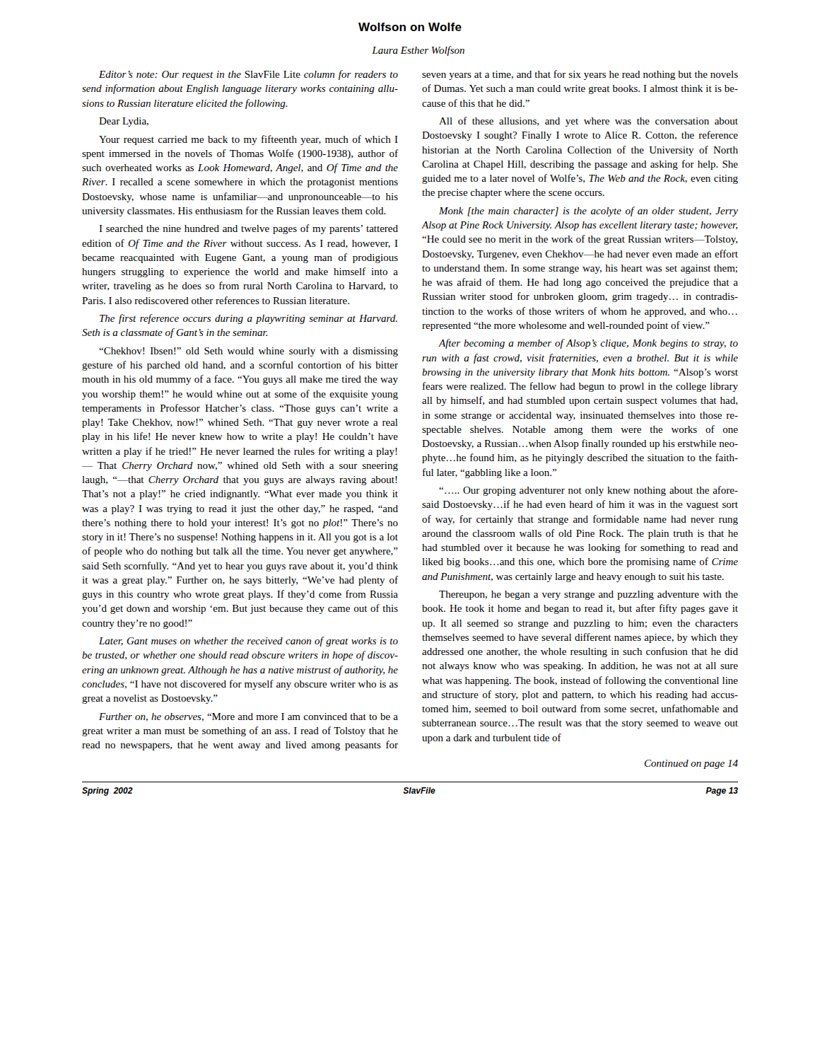Wolfson on Wolfe
Laura Esther Wolfson
Editor’s note: Our request in the SlavFile Lite column for readers to send information about English language literary works containing allusions to Russian literature elicited the following.
Dear Lydia,
Your request carried me back to my fifteenth year, much of which I spent immersed in the novels of Thomas Wolfe (1900-1938), author of such overheated works as Look Homeward, Angel, and Of Time and the River. I recalled a scene somewhere in which the protagonist mentions Dostoevsky, whose name is unfamiliar—and unpronounceable—to his university classmates. His enthusiasm for the Russian leaves them cold.
I searched the nine hundred and twelve pages of my parents’ tattered edition of Of Time and the River without success. As I read, however, I became reacquainted with Eugene Gant, a young man of prodigious hungers struggling to experience the world and make himself into a writer, traveling as he does so from rural North Carolina to Harvard, to Paris. I also rediscovered other references to Russian literature.
The first reference occurs during a playwriting seminar at Harvard. Seth is a classmate of Gant’s in the seminar.
“Chekhov! Ibsen!” old Seth would whine sourly with a dismissing gesture of his parched old hand, and a scornful contortion of his bitter mouth in his old mummy of a face. “You guys all make me tired the way you worship them!” he would whine out at some of the exquisite young temperaments in Professor Hatcher’s class. “Those guys can’t write a play! Take Chekhov, now!” whined Seth. “That guy never wrote a real play in his life! He never knew how to write a play! He couldn’t have written a play if he tried!” He never learned the rules for writing a play! — That Cherry Orchard now,” whined old Seth with a sour sneering laugh, “—that Cherry Orchard that you guys are always raving about! That’s not a play!” he cried indignantly. “What ever made you think it was a play? I was trying to read it just the other day,” he rasped, “and there’s nothing there to hold your interest! It’s got no plot!” There’s no story in it! There’s no suspense! Nothing happens in it. All you got is a lot of people who do nothing but talk all the time. You never get anywhere,” said Seth scornfully. “And yet to hear you guys rave about it, you’d think it was a great play.” Further on, he says bitterly, “We’ve had plenty of guys in this country who wrote great plays. If they’d come from Russia you’d get down and worship ‘em. But just because they came out of this country they’re no good!”
Later, Gant muses on whether the received canon of great works is to be trusted, or whether one should read obscure writers in hope of discovering an unknown great. Although he has a native mistrust of authority, he concludes, “I have not discovered for myself any obscure writer who is as great a novelist as Dostoevsky.”
Further on, he observes, “More and more I am convinced that to be a great writer a man must be something of an ass. I read of Tolstoy that he read no newspapers, that he went away and lived among peasants for seven years at a time, and that for six years he read nothing but the novels of Dumas. Yet such a man could write great books. I almost think it is because of this that he did.”
All of these allusions, and yet where was the conversation about Dostoevsky I sought? Finally I wrote to Alice R. Cotton, the reference historian at the North Carolina Collection of the University of North Carolina at Chapel Hill, describing the passage and asking for help. She guided me to a later novel of Wolfe’s, The Web and the Rock, even citing the precise chapter where the scene occurs.
Monk [the main character] is the acolyte of an older student, Jerry Alsop at Pine Rock University. Alsop has excellent literary taste; however, “He could see no merit in the work of the great Russian writers—Tolstoy, Dostoevsky, Turgenev, even Chekhov—he had never even made an effort to understand them. In some strange way, his heart was set against them; he was afraid of them. He had long ago conceived the prejudice that a Russian writer stood for unbroken gloom, grim tragedy… in contradistinction to the works of those writers of whom he approved, and who…represented “the more wholesome and well-rounded point of view.”
After becoming a member of Alsop’s clique, Monk begins to stray, to run with a fast crowd, visit fraternities, even a brothel. But it is while browsing in the university library that Monk hits bottom. “Alsop’s worst fears were realized. The fellow had begun to prowl in the college library all by himself, and had stumbled upon certain suspect volumes that had, in some strange or accidental way, insinuated themselves into those respectable shelves. Notable among them were the works of one Dostoevsky, a Russian…when Alsop finally rounded up his erstwhile neophyte…he found him, as he pityingly described the situation to the faithful later, “gabbling like a loon.”
“….. Our groping adventurer not only knew nothing about the aforesaid Dostoevsky…if he had even heard of him it was in the vaguest sort of way, for certainly that strange and formidable name had never rung around the classroom walls of old Pine Rock. The plain truth is that he had stumbled over it because he was looking for something to read and liked big books…and this one, which bore the promising name of Crime and Punishment, was certainly large and heavy enough to suit his taste.
Thereupon, he began a very strange and puzzling adventure with the book. He took it home and began to read it, but after fifty pages gave it up. It all seemed so strange and puzzling to him; even the characters themselves seemed to have several different names apiece, by which they addressed one another, the whole resulting in such confusion that he did not always know who was speaking. In addition, he was not at all sure what was happening. The book, instead of following the conventional line and structure of story, plot and pattern, to which his reading had accustomed him, seemed to boil outward from some secret, unfathomable and subterranean source…The result was that the story seemed to weave out upon a dark and turbulent tide of
Continued on page 14
Spring 2002 SlavFile Page 13